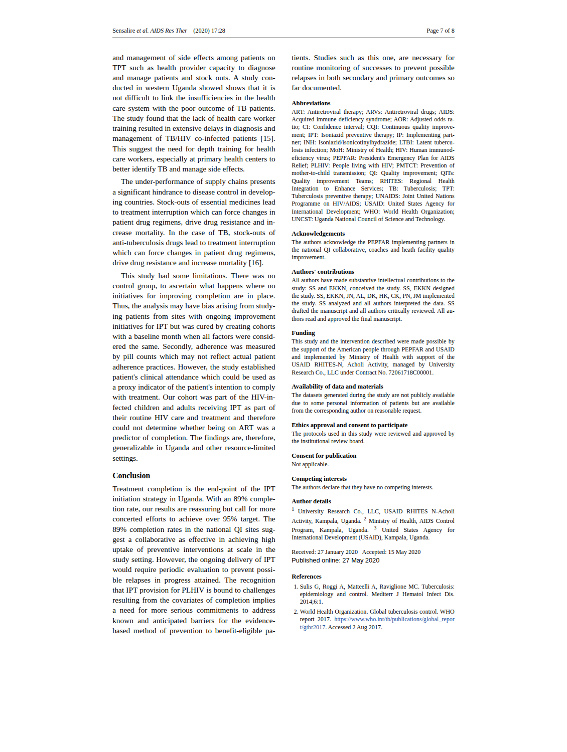Sensalire et al. AIDS Res Ther (2020) 17:28
Page 7 of 8
and management of side effects among patients on TPT such as health provider capacity to diagnose and manage patients and stock outs. A study conducted in western Uganda showed shows that it is not difficult to link the insufficiencies in the health care system with the poor outcome of TB patients. The study found that the lack of health care worker training resulted in extensive delays in diagnosis and management of TB/HIV co-infected patients [15]. This suggest the need for depth training for health care workers, especially at primary health centers to better identify TB and manage side effects.
The under-performance of supply chains presents a significant hindrance to disease control in developing countries. Stock-outs of essential medicines lead to treatment interruption which can force changes in patient drug regimens, drive drug resistance and increase mortality. In the case of TB, stock-outs of anti-tuberculosis drugs lead to treatment interruption which can force changes in patient drug regimens, drive drug resistance and increase mortality [16].
This study had some limitations. There was no control group, to ascertain what happens where no initiatives for improving completion are in place. Thus, the analysis may have bias arising from studying patients from sites with ongoing improvement initiatives for IPT but was cured by creating cohorts with a baseline month when all factors were considered the same. Secondly, adherence was measured by pill counts which may not reflect actual patient adherence practices. However, the study established patient's clinical attendance which could be used as a proxy indicator of the patient's intention to comply with treatment. Our cohort was part of the HIV-infected children and adults receiving IPT as part of their routine HIV care and treatment and therefore could not determine whether being on ART was a predictor of completion. The findings are, therefore, generalizable in Uganda and other resource-limited settings.
Conclusion
Treatment completion is the end-point of the IPT initiation strategy in Uganda. With an 89% completion rate, our results are reassuring but call for more concerted efforts to achieve over 95% target. The 89% completion rates in the national QI sites suggest a collaborative as effective in achieving high uptake of preventive interventions at scale in the study setting. However, the ongoing delivery of IPT would require periodic evaluation to prevent possible relapses in progress attained. The recognition that IPT provision for PLHIV is bound to challenges resulting from the covariates of completion implies a need for more serious commitments to address known and anticipated barriers for the evidence-based method of prevention to benefit-eligible patients. Studies such as this one, are necessary for routine monitoring of successes to prevent possible relapses in both secondary and primary outcomes so far documented.
Abbreviations
ART: Antiretroviral therapy; ARVs: Antiretroviral drugs; AIDS: Acquired immune deficiency syndrome; AOR: Adjusted odds ratio; CI: Confidence interval; CQI: Continuous quality improvement; IPT: Isoniazid preventive therapy; IP: Implementing partner; INH: Isoniazid/isonicotinylhydrazide; LTBI: Latent tuberculosis infection; MoH: Ministry of Health; HIV: Human immunodeficiency virus; PEPFAR: President's Emergency Plan for AIDS Relief; PLHIV: People living with HIV; PMTCT: Prevention of mother-to-child transmission; QI: Quality improvement; QITs: Quality improvement Teams; RHITES: Regional Health Integration to Enhance Services; TB: Tuberculosis; TPT: Tuberculosis preventive therapy; UNAIDS: Joint United Nations Programme on HIV/AIDS; USAID: United States Agency for International Development; WHO: World Health Organization; UNCST: Uganda National Council of Science and Technology.
Acknowledgements
The authors acknowledge the PEPFAR implementing partners in the national QI collaborative, coaches and heath facility quality improvement.
Authors' contributions
All authors have made substantive intellectual contributions to the study: SS and EKKN, conceived the study. SS, EKKN designed the study. SS, EKKN, JN, AL, DK, HK, CK, PN, JM implemented the study. SS analyzed and all authors interpreted the data. SS drafted the manuscript and all authors critically reviewed. All authors read and approved the final manuscript.
Funding
This study and the intervention described were made possible by the support of the American people through PEPFAR and USAID and implemented by Ministry of Health with support of the USAID RHITES-N, Acholi Activity, managed by University Research Co., LLC under Contract No. 72061718C00001.
Availability of data and materials
The datasets generated during the study are not publicly available due to some personal information of patients but are available from the corresponding author on reasonable request.
Ethics approval and consent to participate
The protocols used in this study were reviewed and approved by the institutional review board.
Consent for publication
Not applicable.
Competing interests
The authors declare that they have no competing interests.
Author details
1 University Research Co., LLC, USAID RHITES N-Acholi Activity, Kampala, Uganda. 2 Ministry of Health, AIDS Control Program, Kampala, Uganda. 3 United States Agency for International Development (USAID), Kampala, Uganda.
Received: 27 January 2020 Accepted: 15 May 2020
Published online: 27 May 2020
References
Sulis G, Roggi A, Matteelli A, Raviglione MC. Tuberculosis: epidemiology and control. Mediterr J Hematol Infect Dis. 2014;6:1.
World Health Organization. Global tuberculosis control. WHO report 2017. https://www.who.int/tb/publications/global_report/gtbr2017. Accessed 2 Aug 2017.